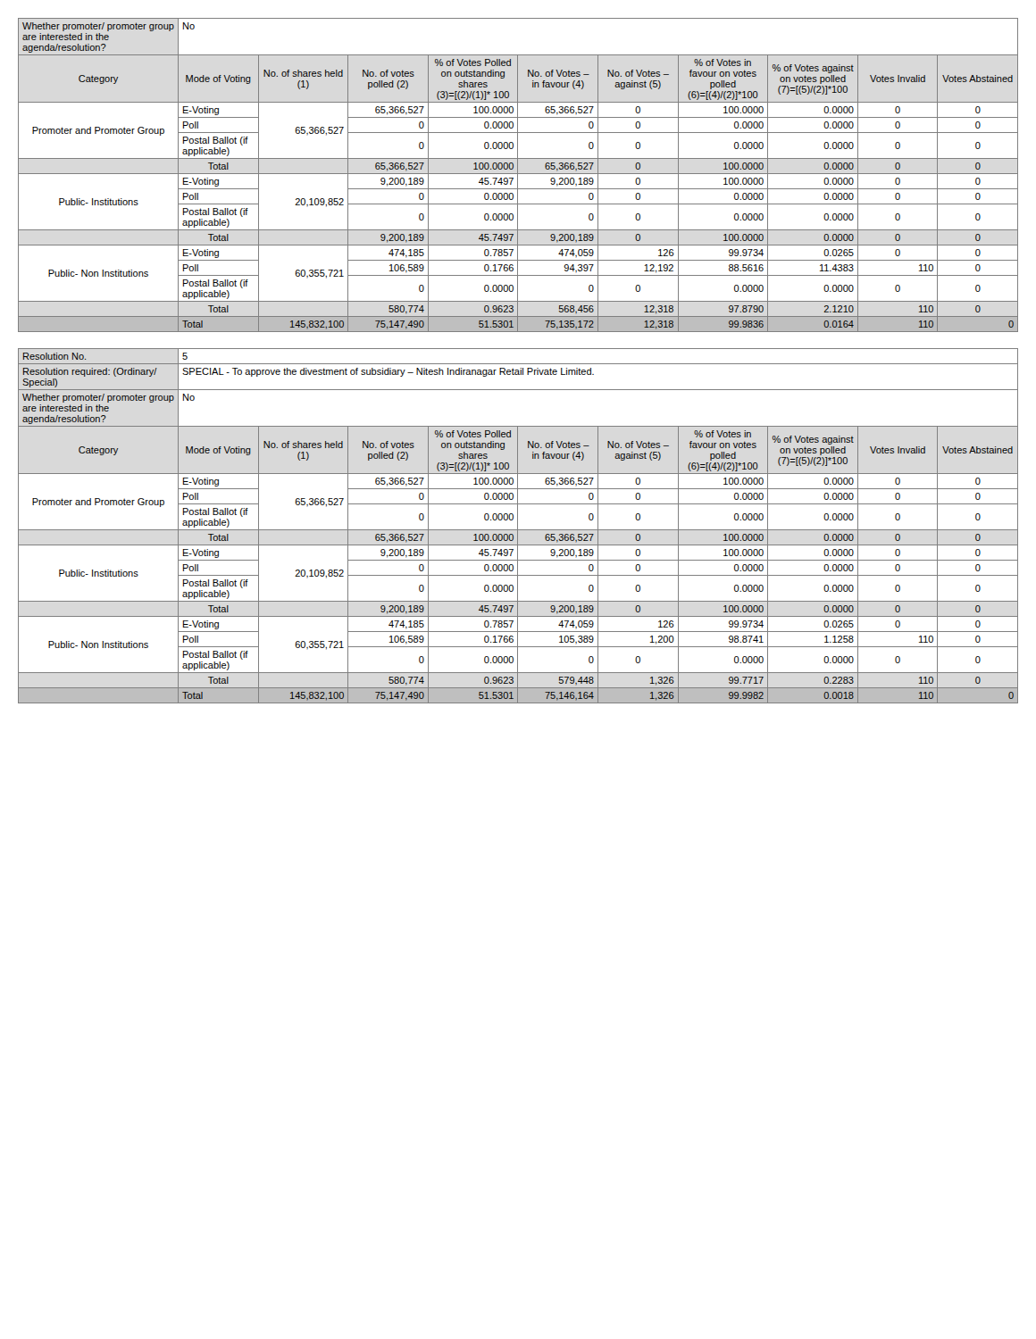| Whether promoter/ promoter group are interested in the agenda/resolution? | No |
| Category | Mode of Voting | No. of shares held (1) | No. of votes polled (2) | % of Votes Polled on outstanding shares (3)=[(2)/(1)]* 100 | No. of Votes – in favour (4) | No. of Votes – against (5) | % of Votes in favour on votes polled (6)=[(4)/(2)]*100 | % of Votes against on votes polled (7)=[(5)/(2)]*100 | Votes Invalid | Votes Abstained |
| Promoter and Promoter Group | E-Voting | 65,366,527 | 65,366,527 | 100.0000 | 65,366,527 | 0 | 100.0000 | 0.0000 | 0 | 0 |
| Poll | 0 | 0.0000 | 0 | 0 | 0.0000 | 0.0000 | 0 | 0 |
| Postal Ballot (if applicable) | 0 | 0.0000 | 0 | 0 | 0.0000 | 0.0000 | 0 | 0 |
| | Total | | 65,366,527 | 100.0000 | 65,366,527 | 0 | 100.0000 | 0.0000 | 0 | 0 |
| Public- Institutions | E-Voting | 20,109,852 | 9,200,189 | 45.7497 | 9,200,189 | 0 | 100.0000 | 0.0000 | 0 | 0 |
| Poll | 0 | 0.0000 | 0 | 0 | 0.0000 | 0.0000 | 0 | 0 |
| Postal Ballot (if applicable) | 0 | 0.0000 | 0 | 0 | 0.0000 | 0.0000 | 0 | 0 |
| | Total | | 9,200,189 | 45.7497 | 9,200,189 | 0 | 100.0000 | 0.0000 | 0 | 0 |
| Public- Non Institutions | E-Voting | 60,355,721 | 474,185 | 0.7857 | 474,059 | 126 | 99.9734 | 0.0265 | 0 | 0 |
| Poll | 106,589 | 0.1766 | 94,397 | 12,192 | 88.5616 | 11.4383 | 110 | 0 |
| Postal Ballot (if applicable) | 0 | 0.0000 | 0 | 0 | 0.0000 | 0.0000 | 0 | 0 |
| | Total | | 580,774 | 0.9623 | 568,456 | 12,318 | 97.8790 | 2.1210 | 110 | 0 |
| | Total | 145,832,100 | 75,147,490 | 51.5301 | 75,135,172 | 12,318 | 99.9836 | 0.0164 | 110 | 0 |
| Resolution No. | 5 |
| Resolution required: (Ordinary/ Special) | SPECIAL - To approve the divestment of subsidiary – Nitesh Indiranagar Retail Private Limited. |
| Whether promoter/ promoter group are interested in the agenda/resolution? | No |
| Category | Mode of Voting | No. of shares held (1) | No. of votes polled (2) | % of Votes Polled on outstanding shares (3)=[(2)/(1)]* 100 | No. of Votes – in favour (4) | No. of Votes – against (5) | % of Votes in favour on votes polled (6)=[(4)/(2)]*100 | % of Votes against on votes polled (7)=[(5)/(2)]*100 | Votes Invalid | Votes Abstained |
| Promoter and Promoter Group | E-Voting | 65,366,527 | 65,366,527 | 100.0000 | 65,366,527 | 0 | 100.0000 | 0.0000 | 0 | 0 |
| Poll | 0 | 0.0000 | 0 | 0 | 0.0000 | 0.0000 | 0 | 0 |
| Postal Ballot (if applicable) | 0 | 0.0000 | 0 | 0 | 0.0000 | 0.0000 | 0 | 0 |
| | Total | | 65,366,527 | 100.0000 | 65,366,527 | 0 | 100.0000 | 0.0000 | 0 | 0 |
| Public- Institutions | E-Voting | 20,109,852 | 9,200,189 | 45.7497 | 9,200,189 | 0 | 100.0000 | 0.0000 | 0 | 0 |
| Poll | 0 | 0.0000 | 0 | 0 | 0.0000 | 0.0000 | 0 | 0 |
| Postal Ballot (if applicable) | 0 | 0.0000 | 0 | 0 | 0.0000 | 0.0000 | 0 | 0 |
| | Total | | 9,200,189 | 45.7497 | 9,200,189 | 0 | 100.0000 | 0.0000 | 0 | 0 |
| Public- Non Institutions | E-Voting | 60,355,721 | 474,185 | 0.7857 | 474,059 | 126 | 99.9734 | 0.0265 | 0 | 0 |
| Poll | 106,589 | 0.1766 | 105,389 | 1,200 | 98.8741 | 1.1258 | 110 | 0 |
| Postal Ballot (if applicable) | 0 | 0.0000 | 0 | 0 | 0.0000 | 0.0000 | 0 | 0 |
| | Total | | 580,774 | 0.9623 | 579,448 | 1,326 | 99.7717 | 0.2283 | 110 | 0 |
| | Total | 145,832,100 | 75,147,490 | 51.5301 | 75,146,164 | 1,326 | 99.9982 | 0.0018 | 110 | 0 |